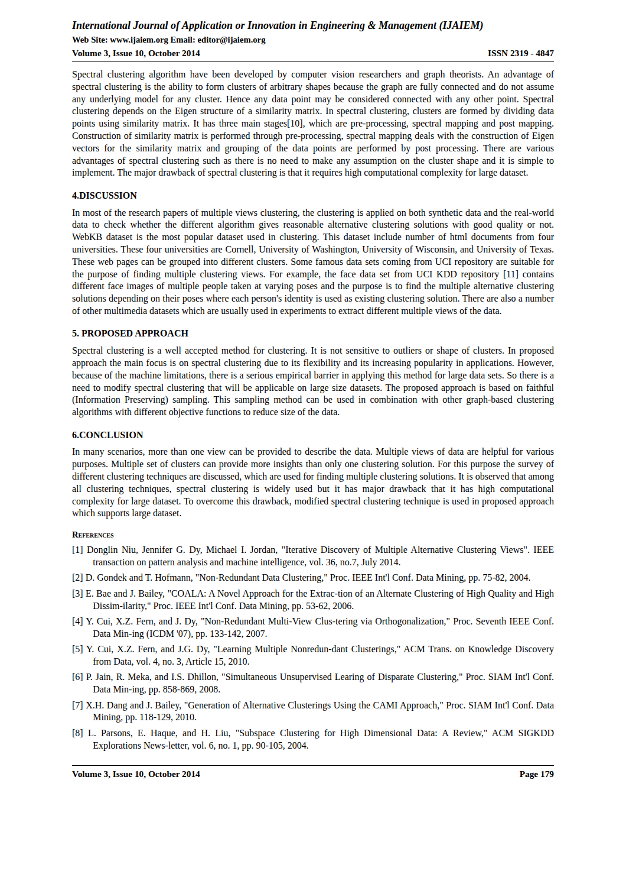International Journal of Application or Innovation in Engineering & Management (IJAIEM)
Web Site: www.ijaiem.org Email: editor@ijaiem.org
Volume 3, Issue 10, October 2014 ISSN 2319 - 4847
Spectral clustering algorithm have been developed by computer vision researchers and graph theorists. An advantage of spectral clustering is the ability to form clusters of arbitrary shapes because the graph are fully connected and do not assume any underlying model for any cluster. Hence any data point may be considered connected with any other point. Spectral clustering depends on the Eigen structure of a similarity matrix. In spectral clustering, clusters are formed by dividing data points using similarity matrix. It has three main stages[10], which are pre-processing, spectral mapping and post mapping. Construction of similarity matrix is performed through pre-processing, spectral mapping deals with the construction of Eigen vectors for the similarity matrix and grouping of the data points are performed by post processing. There are various advantages of spectral clustering such as there is no need to make any assumption on the cluster shape and it is simple to implement. The major drawback of spectral clustering is that it requires high computational complexity for large dataset.
4.DISCUSSION
In most of the research papers of multiple views clustering, the clustering is applied on both synthetic data and the real-world data to check whether the different algorithm gives reasonable alternative clustering solutions with good quality or not. WebKB dataset is the most popular dataset used in clustering. This dataset include number of html documents from four universities. These four universities are Cornell, University of Washington, University of Wisconsin, and University of Texas. These web pages can be grouped into different clusters. Some famous data sets coming from UCI repository are suitable for the purpose of finding multiple clustering views. For example, the face data set from UCI KDD repository [11] contains different face images of multiple people taken at varying poses and the purpose is to find the multiple alternative clustering solutions depending on their poses where each person's identity is used as existing clustering solution. There are also a number of other multimedia datasets which are usually used in experiments to extract different multiple views of the data.
5. PROPOSED APPROACH
Spectral clustering is a well accepted method for clustering. It is not sensitive to outliers or shape of clusters. In proposed approach the main focus is on spectral clustering due to its flexibility and its increasing popularity in applications. However, because of the machine limitations, there is a serious empirical barrier in applying this method for large data sets. So there is a need to modify spectral clustering that will be applicable on large size datasets. The proposed approach is based on faithful (Information Preserving) sampling. This sampling method can be used in combination with other graph-based clustering algorithms with different objective functions to reduce size of the data.
6.CONCLUSION
In many scenarios, more than one view can be provided to describe the data. Multiple views of data are helpful for various purposes. Multiple set of clusters can provide more insights than only one clustering solution. For this purpose the survey of different clustering techniques are discussed, which are used for finding multiple clustering solutions. It is observed that among all clustering techniques, spectral clustering is widely used but it has major drawback that it has high computational complexity for large dataset. To overcome this drawback, modified spectral clustering technique is used in proposed approach which supports large dataset.
References
[1] Donglin Niu, Jennifer G. Dy, Michael I. Jordan, "Iterative Discovery of Multiple Alternative Clustering Views". IEEE transaction on pattern analysis and machine intelligence, vol. 36, no.7, July 2014.
[2] D. Gondek and T. Hofmann, "Non-Redundant Data Clustering," Proc. IEEE Int'l Conf. Data Mining, pp. 75-82, 2004.
[3] E. Bae and J. Bailey, "COALA: A Novel Approach for the Extrac-tion of an Alternate Clustering of High Quality and High Dissim-ilarity," Proc. IEEE Int'l Conf. Data Mining, pp. 53-62, 2006.
[4] Y. Cui, X.Z. Fern, and J. Dy, "Non-Redundant Multi-View Clus-tering via Orthogonalization," Proc. Seventh IEEE Conf. Data Min-ing (ICDM '07), pp. 133-142, 2007.
[5] Y. Cui, X.Z. Fern, and J.G. Dy, "Learning Multiple Nonredun-dant Clusterings," ACM Trans. on Knowledge Discovery from Data, vol. 4, no. 3, Article 15, 2010.
[6] P. Jain, R. Meka, and I.S. Dhillon, "Simultaneous Unsupervised Learing of Disparate Clustering," Proc. SIAM Int'l Conf. Data Min-ing, pp. 858-869, 2008.
[7] X.H. Dang and J. Bailey, "Generation of Alternative Clusterings Using the CAMI Approach," Proc. SIAM Int'l Conf. Data Mining, pp. 118-129, 2010.
[8] L. Parsons, E. Haque, and H. Liu, "Subspace Clustering for High Dimensional Data: A Review," ACM SIGKDD Explorations News-letter, vol. 6, no. 1, pp. 90-105, 2004.
Volume 3, Issue 10, October 2014 Page 179